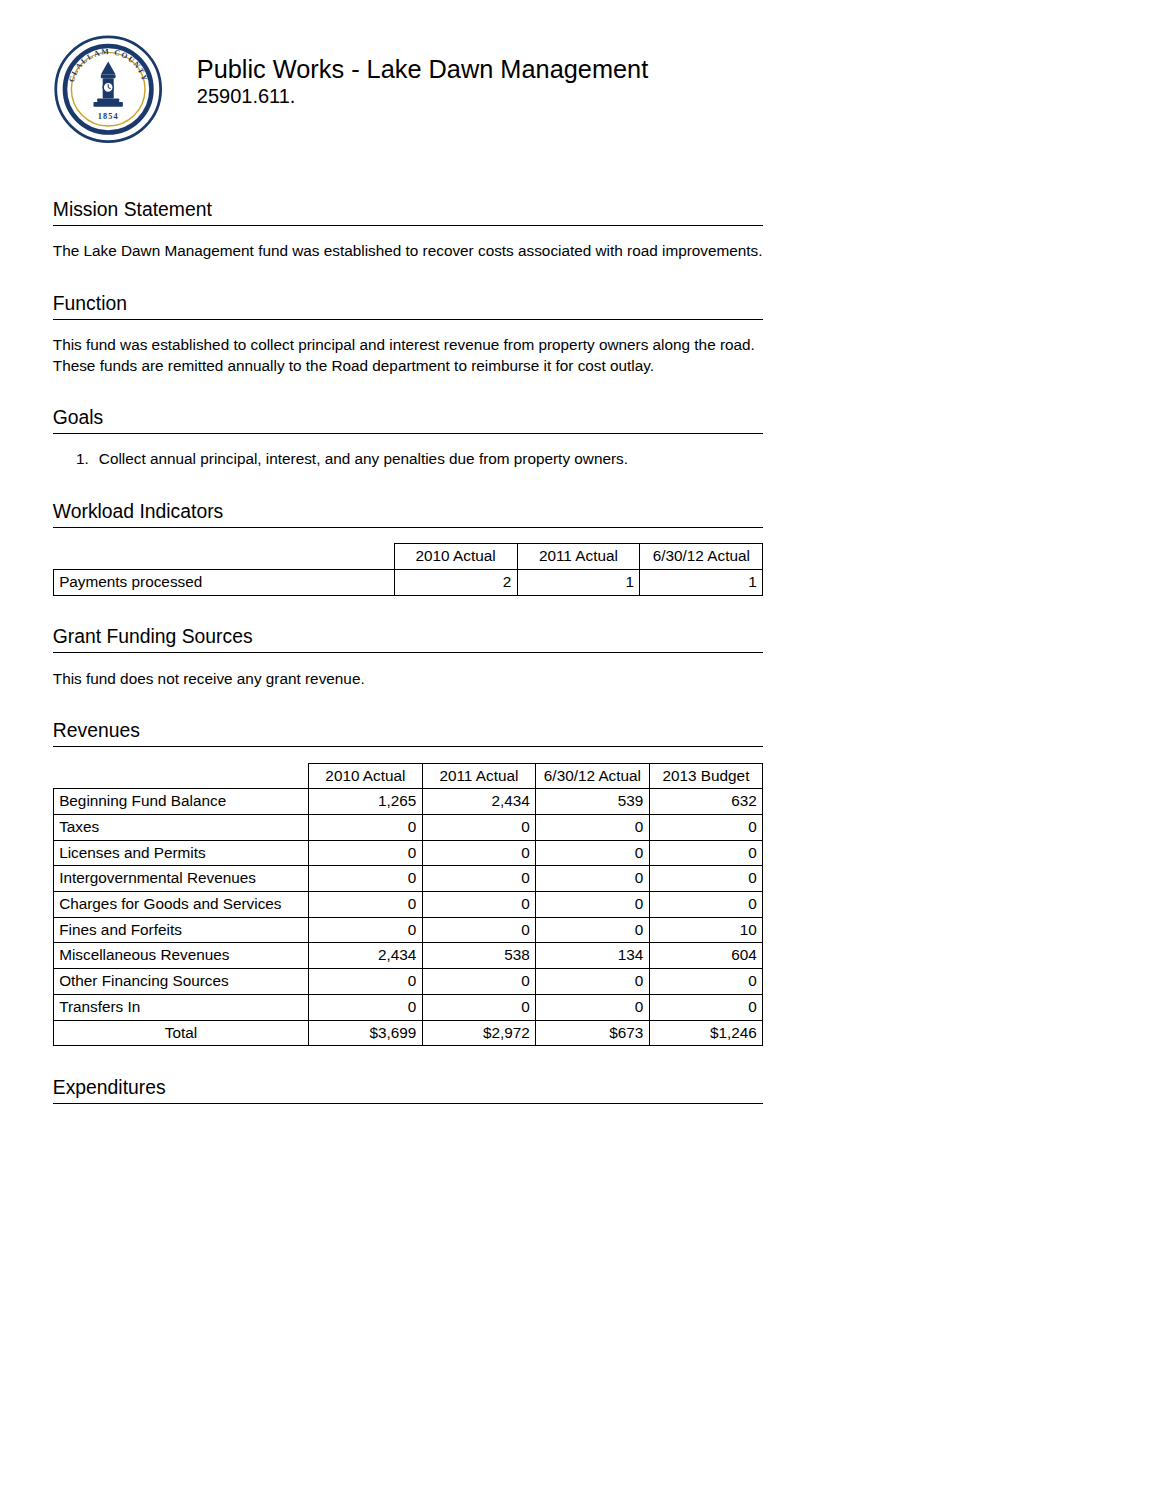CLALLAM COUNTY 1854
Public Works - Lake Dawn Management
25901.611.
Mission Statement
The Lake Dawn Management fund was established to recover costs associated with road improvements.
Function
This fund was established to collect principal and interest revenue from property owners along the road. These funds are remitted annually to the Road department to reimburse it for cost outlay.
Goals
Collect annual principal, interest, and any penalties due from property owners.
Workload Indicators
| | 2010 Actual | 2011 Actual | 6/30/12 Actual |
| --- | --- | --- | --- |
| Payments processed | 2 | 1 | 1 |
Grant Funding Sources
This fund does not receive any grant revenue.
Revenues
| | 2010 Actual | 2011 Actual | 6/30/12 Actual | 2013 Budget |
| --- | --- | --- | --- | --- |
| Beginning Fund Balance | 1,265 | 2,434 | 539 | 632 |
| Taxes | 0 | 0 | 0 | 0 |
| Licenses and Permits | 0 | 0 | 0 | 0 |
| Intergovernmental Revenues | 0 | 0 | 0 | 0 |
| Charges for Goods and Services | 0 | 0 | 0 | 0 |
| Fines and Forfeits | 0 | 0 | 0 | 10 |
| Miscellaneous Revenues | 2,434 | 538 | 134 | 604 |
| Other Financing Sources | 0 | 0 | 0 | 0 |
| Transfers In | 0 | 0 | 0 | 0 |
| Total | $3,699 | $2,972 | $673 | $1,246 |
Expenditures